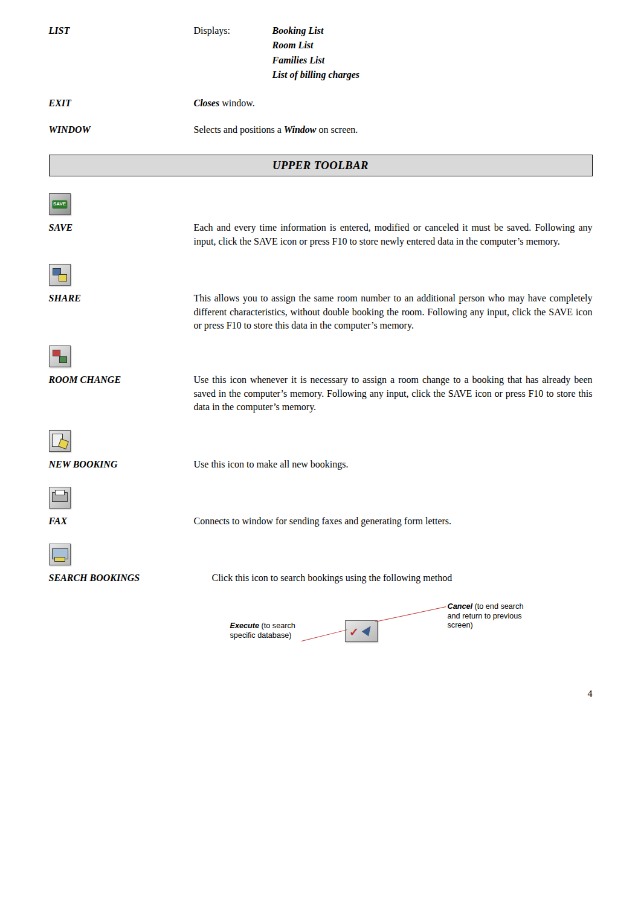LIST
Displays:
Booking List
Room List
Families List
List of billing charges
EXIT
Closes window.
WINDOW
Selects and positions a Window on screen.
UPPER TOOLBAR
SAVE
Each and every time information is entered, modified or canceled it must be saved. Following any input, click the SAVE icon or press F10 to store newly entered data in the computer’s memory.
SHARE
This allows you to assign the same room number to an additional person who may have completely different characteristics, without double booking the room. Following any input, click the SAVE icon or press F10 to store this data in the computer’s memory.
ROOM CHANGE
Use this icon whenever it is necessary to assign a room change to a booking that has already been saved in the computer’s memory. Following any input, click the SAVE icon or press F10 to store this data in the computer’s memory.
NEW BOOKING
Use this icon to make all new bookings.
FAX
Connects to window for sending faxes and generating form letters.
SEARCH BOOKINGS
Click this icon to search bookings using the following method
Cancel (to end search and return to previous screen)
Execute (to search specific database)
4